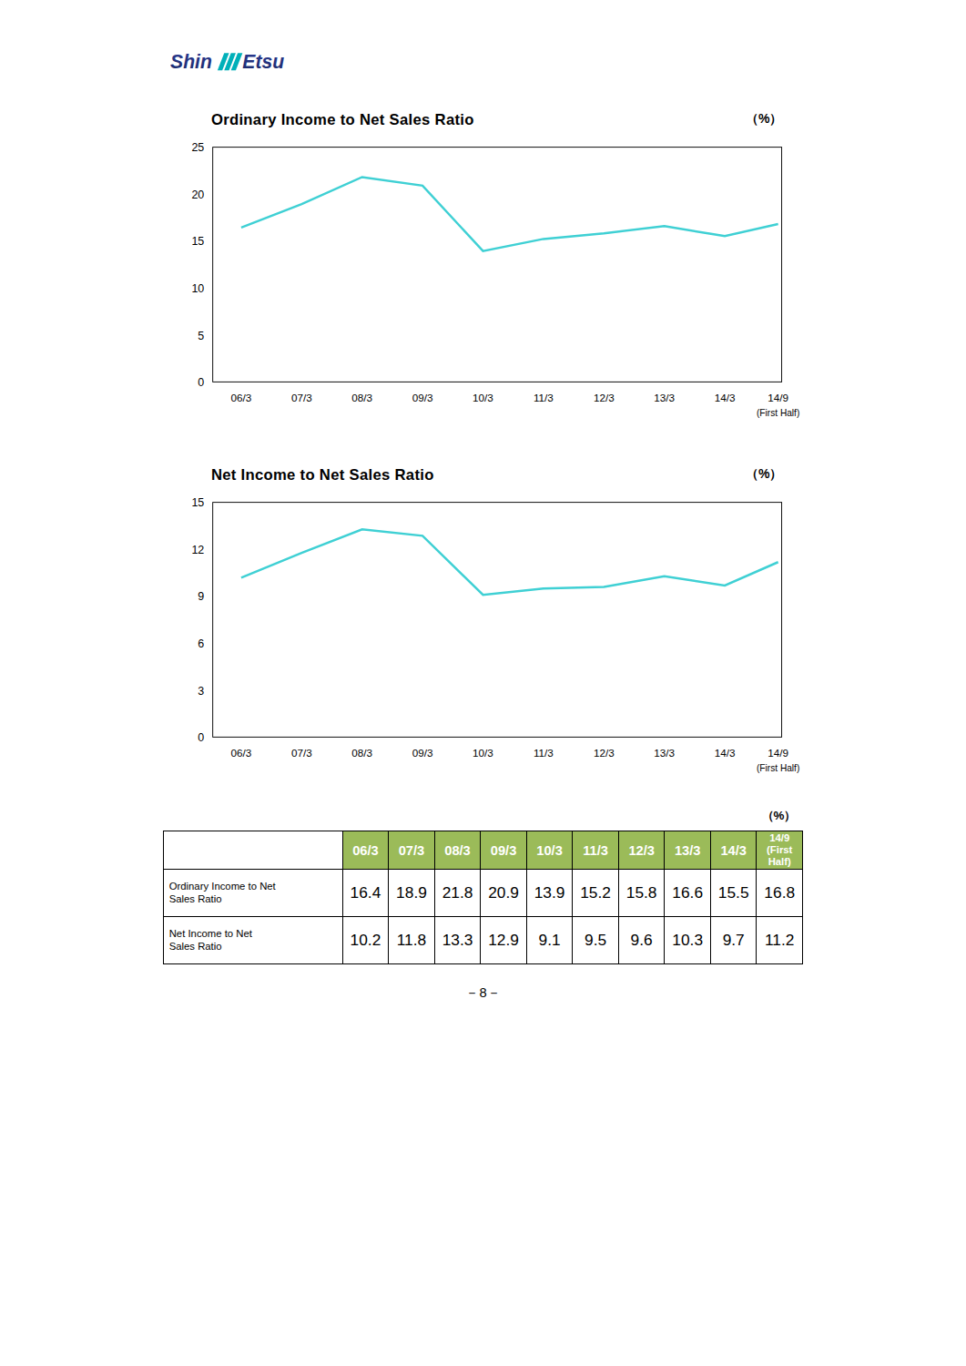Shin Etsu
Ordinary Income to Net Sales Ratio
（%）
25 20 15 10 5 0 06/3 07/3 08/3 09/3 10/3 11/3 12/3 13/3 14/3 14/9 (First Half)
Net Income to Net Sales Ratio
（%）
15 12 9 6 3 0 06/3 07/3 08/3 09/3 10/3 11/3 12/3 13/3 14/3 14/9 (First Half)
（%）
| | 06/3 | 07/3 | 08/3 | 09/3 | 10/3 | 11/3 | 12/3 | 13/3 | 14/3 | 14/9 (First Half) |
| --- | --- | --- | --- | --- | --- | --- | --- | --- | --- | --- |
| Ordinary Income to Net Sales Ratio | 16.4 | 18.9 | 21.8 | 20.9 | 13.9 | 15.2 | 15.8 | 16.6 | 15.5 | 16.8 |
| Net Income to Net Sales Ratio | 10.2 | 11.8 | 13.3 | 12.9 | 9.1 | 9.5 | 9.6 | 10.3 | 9.7 | 11.2 |
－8－